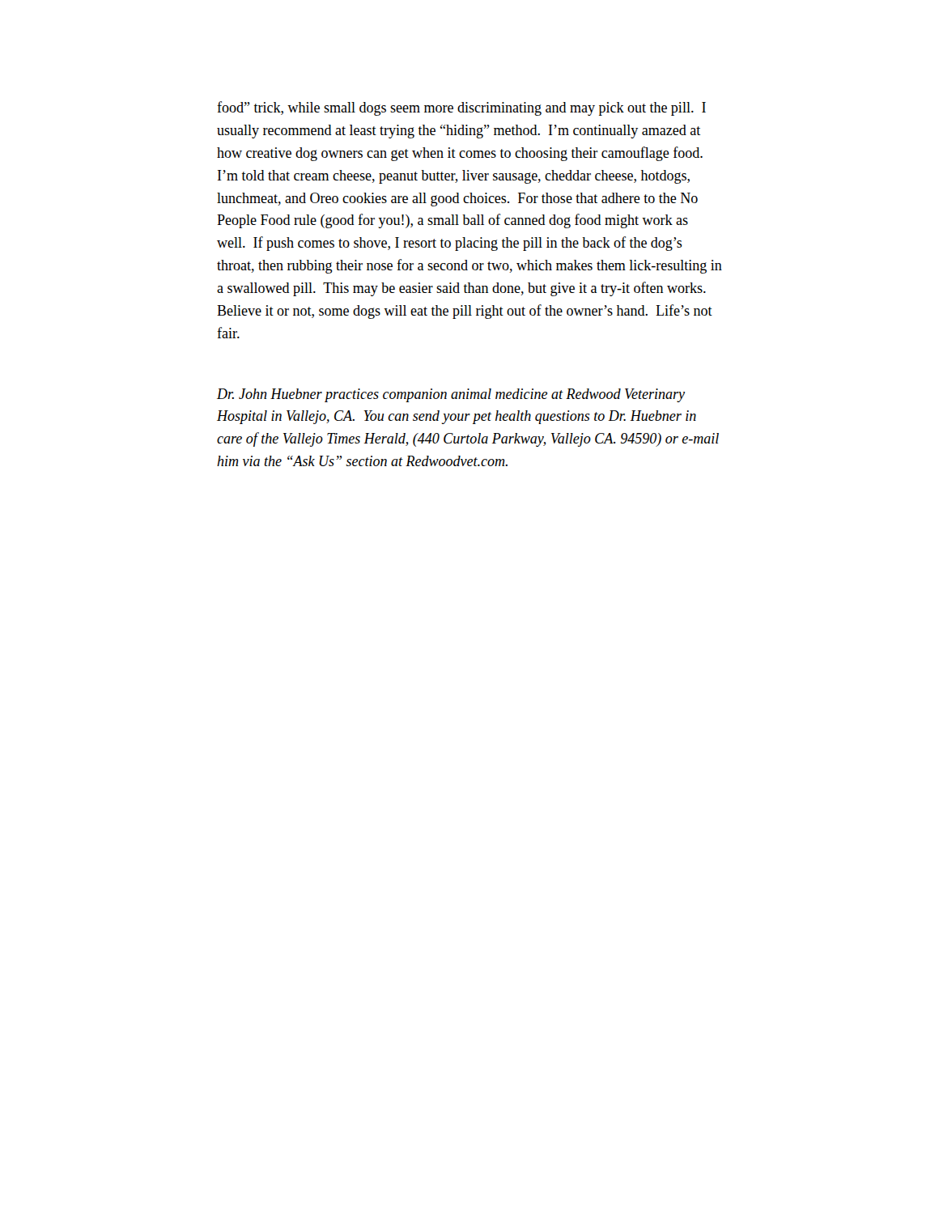food” trick, while small dogs seem more discriminating and may pick out the pill. I usually recommend at least trying the “hiding” method. I’m continually amazed at how creative dog owners can get when it comes to choosing their camouflage food. I’m told that cream cheese, peanut butter, liver sausage, cheddar cheese, hotdogs, lunchmeat, and Oreo cookies are all good choices. For those that adhere to the No People Food rule (good for you!), a small ball of canned dog food might work as well. If push comes to shove, I resort to placing the pill in the back of the dog’s throat, then rubbing their nose for a second or two, which makes them lick-resulting in a swallowed pill. This may be easier said than done, but give it a try-it often works. Believe it or not, some dogs will eat the pill right out of the owner’s hand. Life’s not fair.
Dr. John Huebner practices companion animal medicine at Redwood Veterinary Hospital in Vallejo, CA. You can send your pet health questions to Dr. Huebner in care of the Vallejo Times Herald, (440 Curtola Parkway, Vallejo CA. 94590) or e-mail him via the “Ask Us” section at Redwoodvet.com.